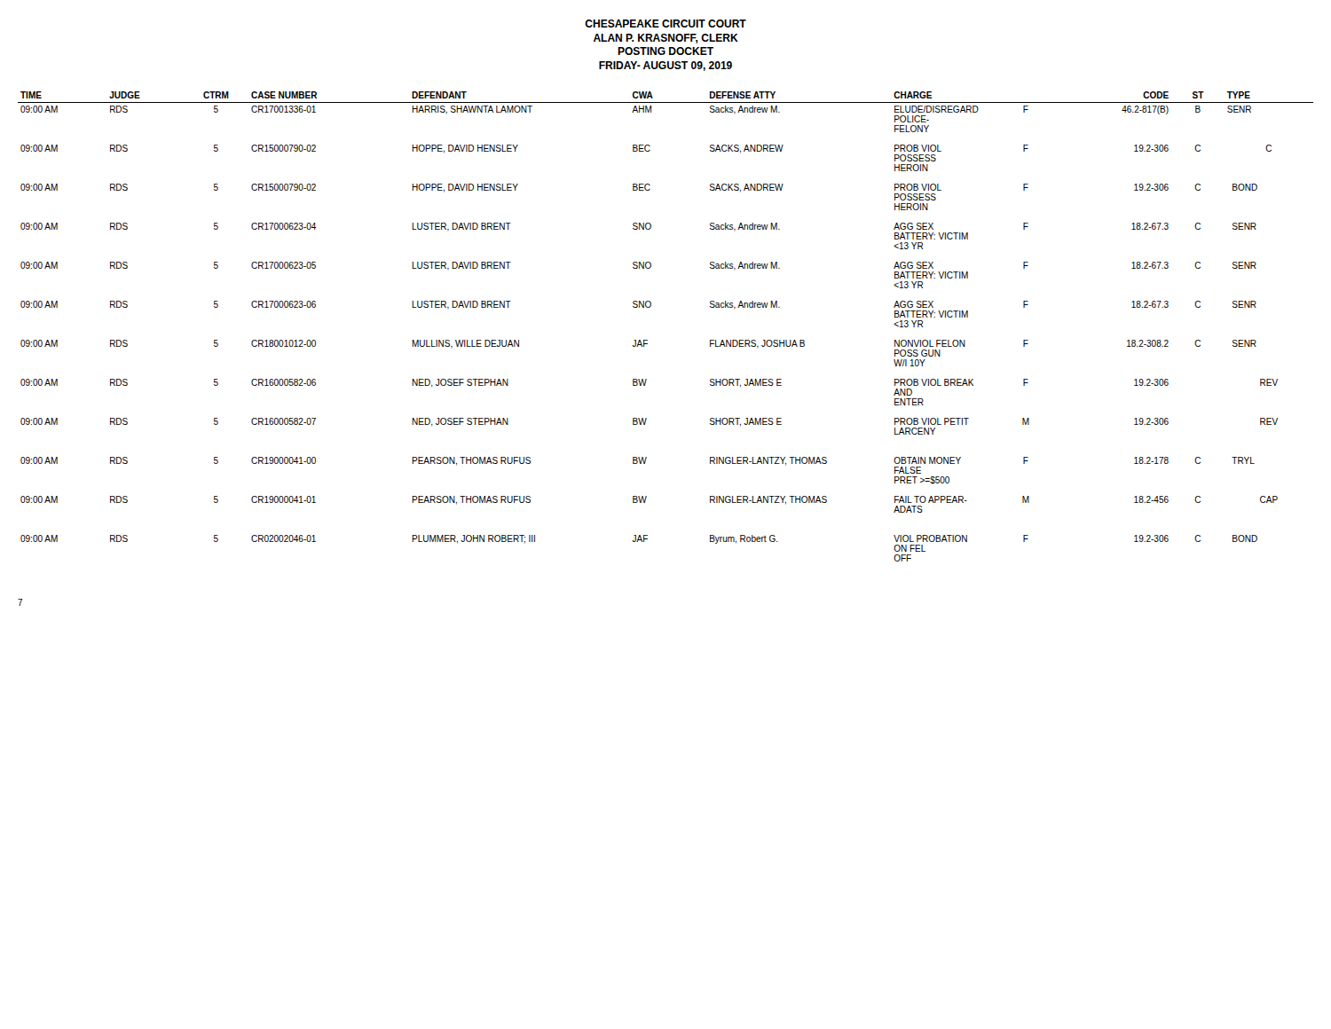CHESAPEAKE CIRCUIT COURT
ALAN P. KRASNOFF, CLERK
POSTING DOCKET
FRIDAY- AUGUST 09, 2019
| TIME | JUDGE | CTRM | CASE NUMBER | DEFENDANT | CWA | DEFENSE ATTY | CHARGE | CODE | ST | TYPE |
| --- | --- | --- | --- | --- | --- | --- | --- | --- | --- | --- |
| 09:00 AM | RDS | 5 | CR17001336-01 | HARRIS, SHAWNTA LAMONT | AHM | Sacks, Andrew M. | ELUDE/DISREGARD POLICE- FELONY | F | 46.2-817(B) | B | SENR |
| 09:00 AM | RDS | 5 | CR15000790-02 | HOPPE, DAVID HENSLEY | BEC | SACKS, ANDREW | PROB VIOL POSSESS HEROIN | F | 19.2-306 | C | C |
| 09:00 AM | RDS | 5 | CR15000790-02 | HOPPE, DAVID HENSLEY | BEC | SACKS, ANDREW | PROB VIOL POSSESS HEROIN | F | 19.2-306 | C | BOND |
| 09:00 AM | RDS | 5 | CR17000623-04 | LUSTER, DAVID BRENT | SNO | Sacks, Andrew M. | AGG SEX BATTERY: VICTIM <13 YR | F | 18.2-67.3 | C | SENR |
| 09:00 AM | RDS | 5 | CR17000623-05 | LUSTER, DAVID BRENT | SNO | Sacks, Andrew M. | AGG SEX BATTERY: VICTIM <13 YR | F | 18.2-67.3 | C | SENR |
| 09:00 AM | RDS | 5 | CR17000623-06 | LUSTER, DAVID BRENT | SNO | Sacks, Andrew M. | AGG SEX BATTERY: VICTIM <13 YR | F | 18.2-67.3 | C | SENR |
| 09:00 AM | RDS | 5 | CR18001012-00 | MULLINS, WILLE DEJUAN | JAF | FLANDERS, JOSHUA B | NONVIOL FELON POSS GUN W/I 10Y | F | 18.2-308.2 | C | SENR |
| 09:00 AM | RDS | 5 | CR16000582-06 | NED, JOSEF STEPHAN | BW | SHORT, JAMES E | PROB VIOL BREAK AND ENTER | F | 19.2-306 | | REV |
| 09:00 AM | RDS | 5 | CR16000582-07 | NED, JOSEF STEPHAN | BW | SHORT, JAMES E | PROB VIOL PETIT LARCENY | M | 19.2-306 | | REV |
| 09:00 AM | RDS | 5 | CR19000041-00 | PEARSON, THOMAS RUFUS | BW | RINGLER-LANTZY, THOMAS | OBTAIN MONEY FALSE PRET >=$500 | F | 18.2-178 | C | TRYL |
| 09:00 AM | RDS | 5 | CR19000041-01 | PEARSON, THOMAS RUFUS | BW | RINGLER-LANTZY, THOMAS | FAIL TO APPEAR-ADATS | M | 18.2-456 | C | CAP |
| 09:00 AM | RDS | 5 | CR02002046-01 | PLUMMER, JOHN ROBERT; III | JAF | Byrum, Robert G. | VIOL PROBATION ON FEL OFF | F | 19.2-306 | C | BOND |
7